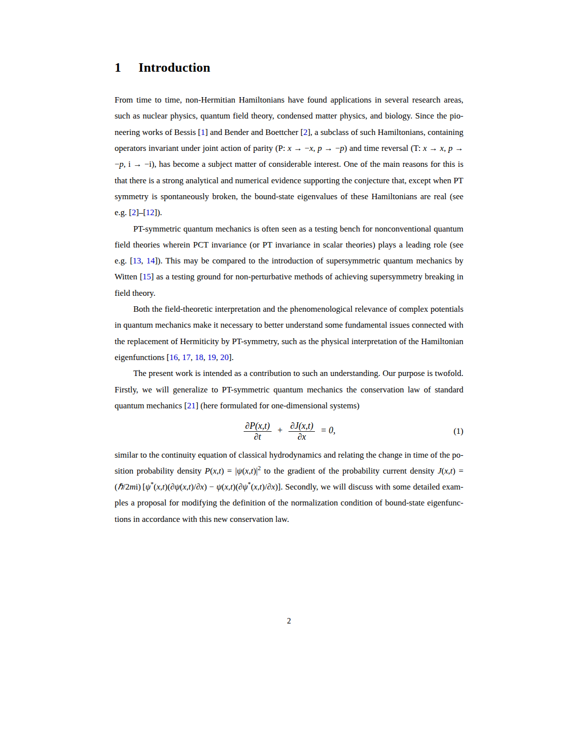1 Introduction
From time to time, non-Hermitian Hamiltonians have found applications in several research areas, such as nuclear physics, quantum field theory, condensed matter physics, and biology. Since the pioneering works of Bessis [1] and Bender and Boettcher [2], a subclass of such Hamiltonians, containing operators invariant under joint action of parity (P: x → −x, p → −p) and time reversal (T: x → x, p → −p, i → −i), has become a subject matter of considerable interest. One of the main reasons for this is that there is a strong analytical and numerical evidence supporting the conjecture that, except when PT symmetry is spontaneously broken, the bound-state eigenvalues of these Hamiltonians are real (see e.g. [2]–[12]).
PT-symmetric quantum mechanics is often seen as a testing bench for nonconventional quantum field theories wherein PCT invariance (or PT invariance in scalar theories) plays a leading role (see e.g. [13, 14]). This may be compared to the introduction of supersymmetric quantum mechanics by Witten [15] as a testing ground for non-perturbative methods of achieving supersymmetry breaking in field theory.
Both the field-theoretic interpretation and the phenomenological relevance of complex potentials in quantum mechanics make it necessary to better understand some fundamental issues connected with the replacement of Hermiticity by PT-symmetry, such as the physical interpretation of the Hamiltonian eigenfunctions [16, 17, 18, 19, 20].
The present work is intended as a contribution to such an understanding. Our purpose is twofold. Firstly, we will generalize to PT-symmetric quantum mechanics the conservation law of standard quantum mechanics [21] (here formulated for one-dimensional systems)
∂P(x,t)∂t + ∂J(x,t)∂x = 0, (1)
similar to the continuity equation of classical hydrodynamics and relating the change in time of the position probability density P(x,t) = |ψ(x,t)|2 to the gradient of the probability current density J(x,t) = (ℏ/2mi) [ψ*(x,t)(∂ψ(x,t)/∂x) − ψ(x,t)(∂ψ*(x,t)/∂x)]. Secondly, we will discuss with some detailed examples a proposal for modifying the definition of the normalization condition of bound-state eigenfunctions in accordance with this new conservation law.
2